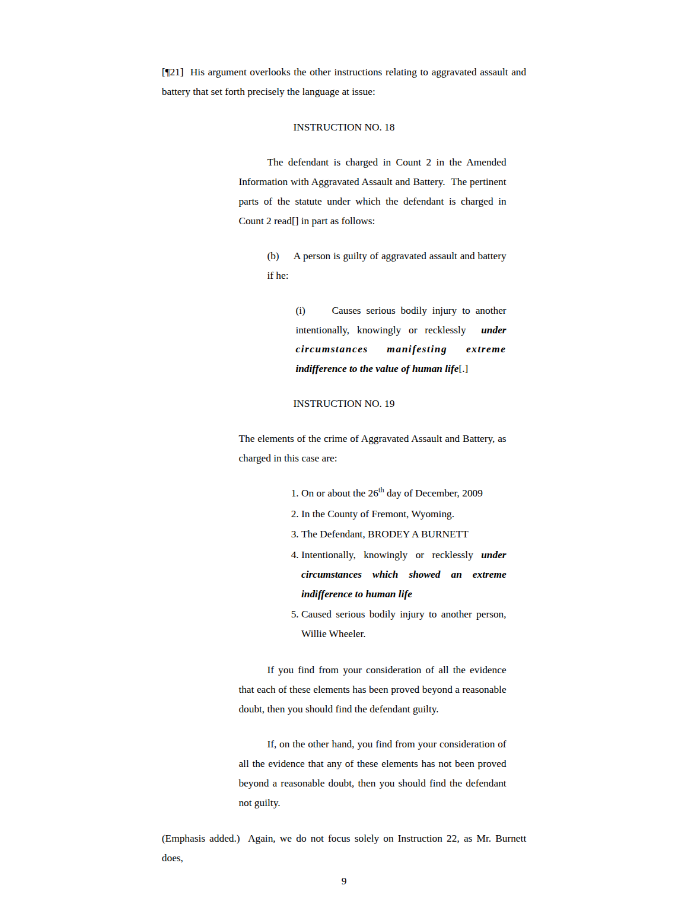[¶21] His argument overlooks the other instructions relating to aggravated assault and battery that set forth precisely the language at issue:
INSTRUCTION NO. 18
The defendant is charged in Count 2 in the Amended Information with Aggravated Assault and Battery. The pertinent parts of the statute under which the defendant is charged in Count 2 read[] in part as follows:
(b) A person is guilty of aggravated assault and battery if he:
(i) Causes serious bodily injury to another intentionally, knowingly or recklessly under circumstances manifesting extreme indifference to the value of human life[.]
INSTRUCTION NO. 19
The elements of the crime of Aggravated Assault and Battery, as charged in this case are:
On or about the 26th day of December, 2009
In the County of Fremont, Wyoming.
The Defendant, BRODEY A BURNETT
Intentionally, knowingly or recklessly under circumstances which showed an extreme indifference to human life
Caused serious bodily injury to another person, Willie Wheeler.
If you find from your consideration of all the evidence that each of these elements has been proved beyond a reasonable doubt, then you should find the defendant guilty.
If, on the other hand, you find from your consideration of all the evidence that any of these elements has not been proved beyond a reasonable doubt, then you should find the defendant not guilty.
(Emphasis added.) Again, we do not focus solely on Instruction 22, as Mr. Burnett does,
9